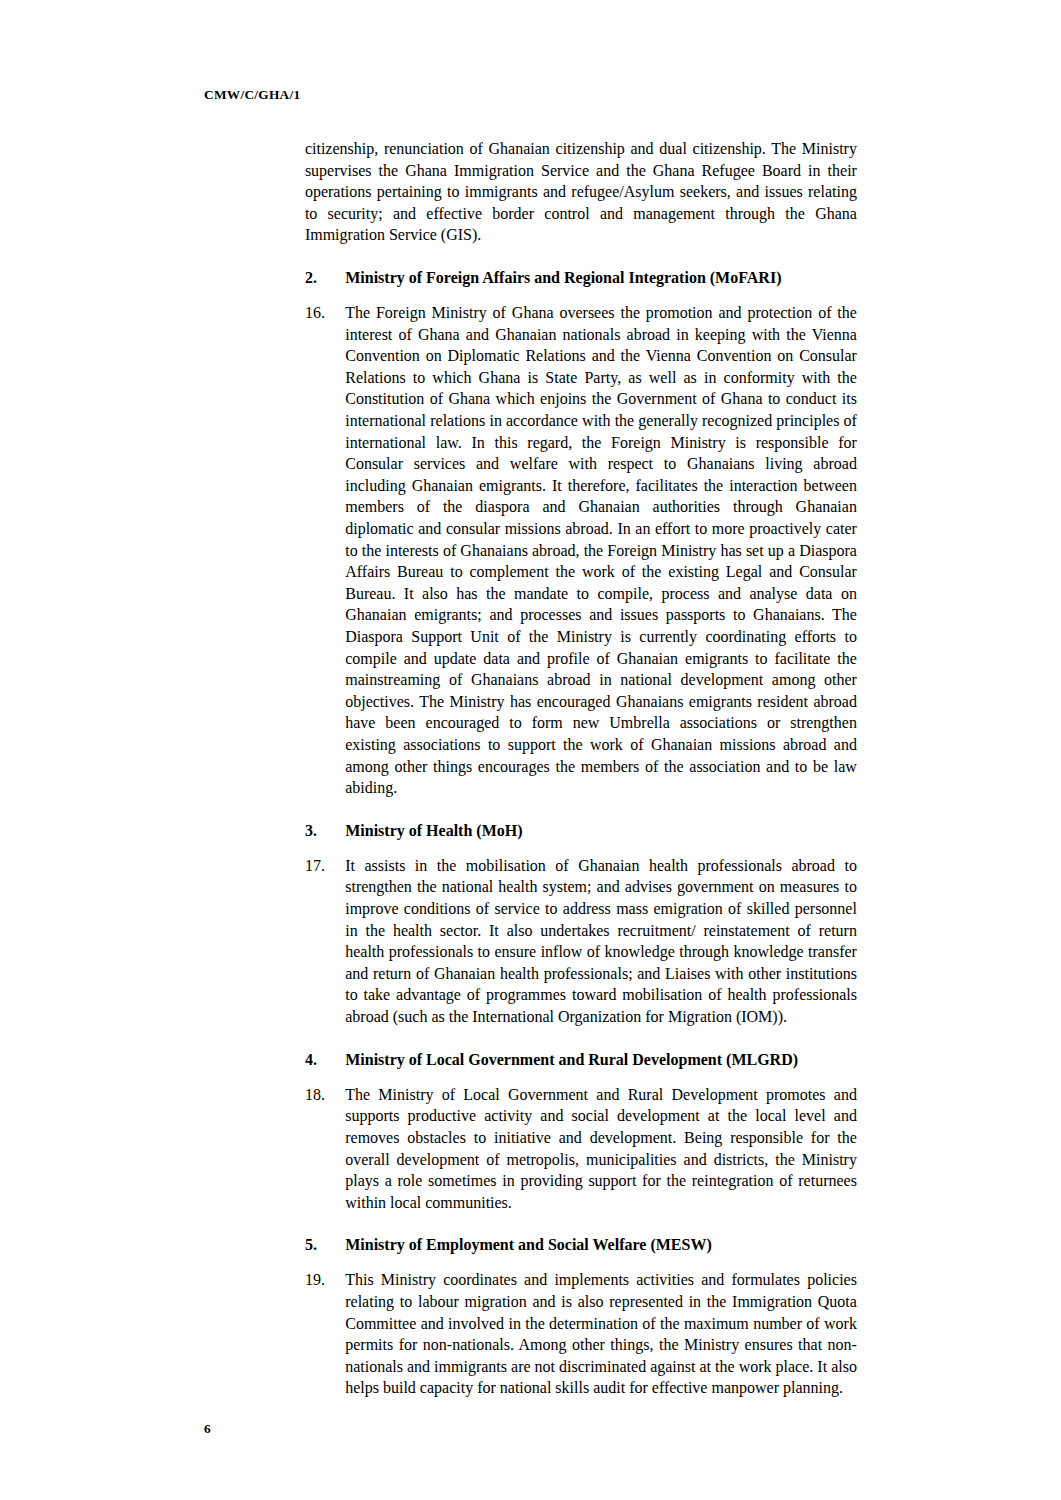CMW/C/GHA/1
citizenship, renunciation of Ghanaian citizenship and dual citizenship. The Ministry supervises the Ghana Immigration Service and the Ghana Refugee Board in their operations pertaining to immigrants and refugee/Asylum seekers, and issues relating to security; and effective border control and management through the Ghana Immigration Service (GIS).
2. Ministry of Foreign Affairs and Regional Integration (MoFARI)
16. The Foreign Ministry of Ghana oversees the promotion and protection of the interest of Ghana and Ghanaian nationals abroad in keeping with the Vienna Convention on Diplomatic Relations and the Vienna Convention on Consular Relations to which Ghana is State Party, as well as in conformity with the Constitution of Ghana which enjoins the Government of Ghana to conduct its international relations in accordance with the generally recognized principles of international law. In this regard, the Foreign Ministry is responsible for Consular services and welfare with respect to Ghanaians living abroad including Ghanaian emigrants. It therefore, facilitates the interaction between members of the diaspora and Ghanaian authorities through Ghanaian diplomatic and consular missions abroad. In an effort to more proactively cater to the interests of Ghanaians abroad, the Foreign Ministry has set up a Diaspora Affairs Bureau to complement the work of the existing Legal and Consular Bureau. It also has the mandate to compile, process and analyse data on Ghanaian emigrants; and processes and issues passports to Ghanaians. The Diaspora Support Unit of the Ministry is currently coordinating efforts to compile and update data and profile of Ghanaian emigrants to facilitate the mainstreaming of Ghanaians abroad in national development among other objectives. The Ministry has encouraged Ghanaians emigrants resident abroad have been encouraged to form new Umbrella associations or strengthen existing associations to support the work of Ghanaian missions abroad and among other things encourages the members of the association and to be law abiding.
3. Ministry of Health (MoH)
17. It assists in the mobilisation of Ghanaian health professionals abroad to strengthen the national health system; and advises government on measures to improve conditions of service to address mass emigration of skilled personnel in the health sector. It also undertakes recruitment/ reinstatement of return health professionals to ensure inflow of knowledge through knowledge transfer and return of Ghanaian health professionals; and Liaises with other institutions to take advantage of programmes toward mobilisation of health professionals abroad (such as the International Organization for Migration (IOM)).
4. Ministry of Local Government and Rural Development (MLGRD)
18. The Ministry of Local Government and Rural Development promotes and supports productive activity and social development at the local level and removes obstacles to initiative and development. Being responsible for the overall development of metropolis, municipalities and districts, the Ministry plays a role sometimes in providing support for the reintegration of returnees within local communities.
5. Ministry of Employment and Social Welfare (MESW)
19. This Ministry coordinates and implements activities and formulates policies relating to labour migration and is also represented in the Immigration Quota Committee and involved in the determination of the maximum number of work permits for non-nationals. Among other things, the Ministry ensures that non-nationals and immigrants are not discriminated against at the work place. It also helps build capacity for national skills audit for effective manpower planning.
6